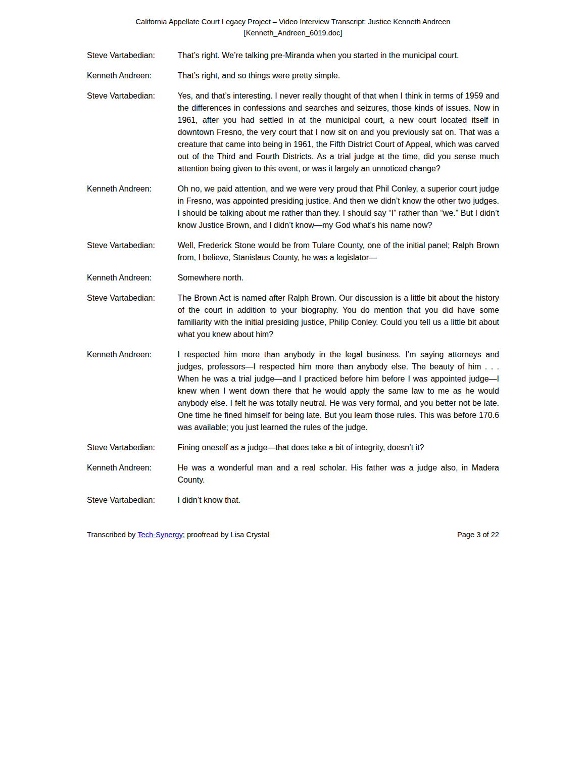California Appellate Court Legacy Project – Video Interview Transcript: Justice Kenneth Andreen [Kenneth_Andreen_6019.doc]
| Steve Vartabedian: | That’s right. We’re talking pre-Miranda when you started in the municipal court. |
| Kenneth Andreen: | That’s right, and so things were pretty simple. |
| Steve Vartabedian: | Yes, and that’s interesting. I never really thought of that when I think in terms of 1959 and the differences in confessions and searches and seizures, those kinds of issues. Now in 1961, after you had settled in at the municipal court, a new court located itself in downtown Fresno, the very court that I now sit on and you previously sat on. That was a creature that came into being in 1961, the Fifth District Court of Appeal, which was carved out of the Third and Fourth Districts. As a trial judge at the time, did you sense much attention being given to this event, or was it largely an unnoticed change? |
| Kenneth Andreen: | Oh no, we paid attention, and we were very proud that Phil Conley, a superior court judge in Fresno, was appointed presiding justice. And then we didn’t know the other two judges. I should be talking about me rather than they. I should say “I” rather than “we.” But I didn’t know Justice Brown, and I didn’t know—my God what’s his name now? |
| Steve Vartabedian: | Well, Frederick Stone would be from Tulare County, one of the initial panel; Ralph Brown from, I believe, Stanislaus County, he was a legislator— |
| Kenneth Andreen: | Somewhere north. |
| Steve Vartabedian: | The Brown Act is named after Ralph Brown. Our discussion is a little bit about the history of the court in addition to your biography. You do mention that you did have some familiarity with the initial presiding justice, Philip Conley. Could you tell us a little bit about what you knew about him? |
| Kenneth Andreen: | I respected him more than anybody in the legal business. I’m saying attorneys and judges, professors—I respected him more than anybody else. The beauty of him . . . When he was a trial judge—and I practiced before him before I was appointed judge—I knew when I went down there that he would apply the same law to me as he would anybody else. I felt he was totally neutral. He was very formal, and you better not be late. One time he fined himself for being late. But you learn those rules. This was before 170.6 was available; you just learned the rules of the judge. |
| Steve Vartabedian: | Fining oneself as a judge—that does take a bit of integrity, doesn’t it? |
| Kenneth Andreen: | He was a wonderful man and a real scholar. His father was a judge also, in Madera County. |
| Steve Vartabedian: | I didn’t know that. |
Transcribed by Tech-Synergy; proofread by Lisa Crystal Page 3 of 22